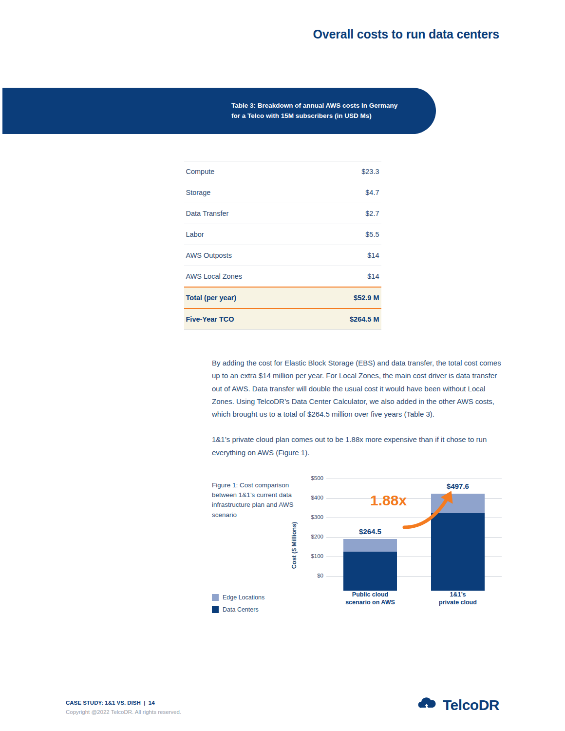Overall costs to run data centers
Table 3: Breakdown of annual AWS costs in Germany
for a Telco with 15M subscribers (in USD Ms)
| Compute | $23.3 |
| Storage | $4.7 |
| Data Transfer | $2.7 |
| Labor | $5.5 |
| AWS Outposts | $14 |
| AWS Local Zones | $14 |
| Total (per year) | $52.9 M |
| Five-Year TCO | $264.5 M |
By adding the cost for Elastic Block Storage (EBS) and data transfer, the total cost comes up to an extra $14 million per year. For Local Zones, the main cost driver is data transfer out of AWS. Data transfer will double the usual cost it would have been without Local Zones. Using TelcoDR’s Data Center Calculator, we also added in the other AWS costs, which brought us to a total of $264.5 million over five years (Table 3).
1&1’s private cloud plan comes out to be 1.88x more expensive than if it chose to run everything on AWS (Figure 1).
Figure 1: Cost comparison between 1&1’s current data infrastructure plan and AWS scenario
Edge Locations
Data Centers
Cost ($ Millions)
$500
$400
$300
$200
$100
$0
$264.5
$497.6
1.88x
Public cloud
scenario on AWS
1&1’s
private cloud
CASE STUDY: 1&1 VS. DISH | 14
Copyright @2022 TelcoDR. All rights reserved.
TelcoDR